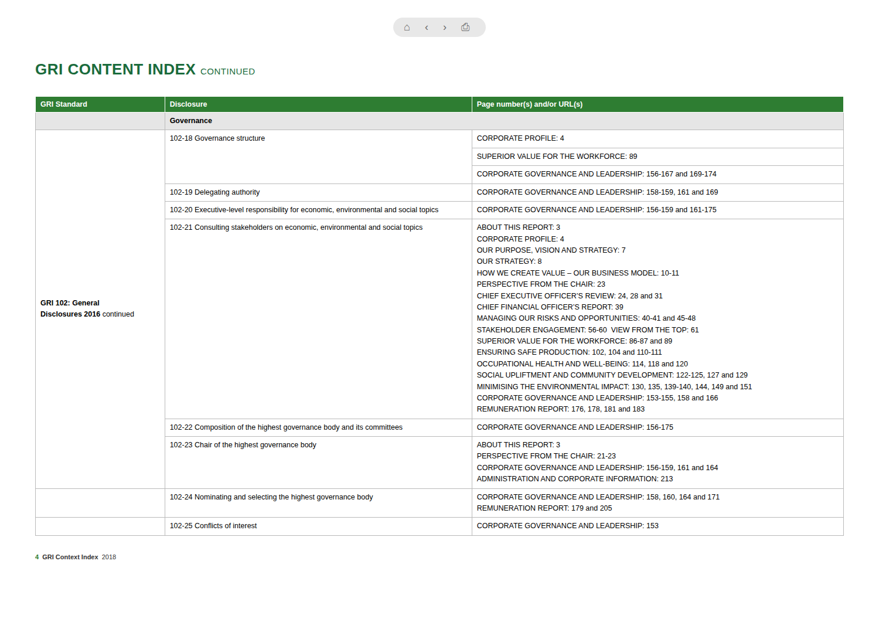⌂ ‹ › ⎙
GRI CONTENT INDEX CONTINUED
| GRI Standard | Disclosure | Page number(s) and/or URL(s) |
| --- | --- | --- |
| | Governance |
| GRI 102: General Disclosures 2016 continued | 102-18 Governance structure | CORPORATE PROFILE: 4 |
| SUPERIOR VALUE FOR THE WORKFORCE: 89 |
| CORPORATE GOVERNANCE AND LEADERSHIP: 156-167 and 169-174 |
| 102-19 Delegating authority | CORPORATE GOVERNANCE AND LEADERSHIP: 158-159, 161 and 169 |
| 102-20 Executive-level responsibility for economic, environmental and social topics | CORPORATE GOVERNANCE AND LEADERSHIP: 156-159 and 161-175 |
| 102-21 Consulting stakeholders on economic, environmental and social topics | ABOUT THIS REPORT: 3 CORPORATE PROFILE: 4 OUR PURPOSE, VISION AND STRATEGY: 7 OUR STRATEGY: 8 HOW WE CREATE VALUE – OUR BUSINESS MODEL: 10-11 PERSPECTIVE FROM THE CHAIR: 23 CHIEF EXECUTIVE OFFICER’S REVIEW: 24, 28 and 31 CHIEF FINANCIAL OFFICER’S REPORT: 39 MANAGING OUR RISKS AND OPPORTUNITIES: 40-41 and 45-48 STAKEHOLDER ENGAGEMENT: 56-60 VIEW FROM THE TOP: 61 SUPERIOR VALUE FOR THE WORKFORCE: 86-87 and 89 ENSURING SAFE PRODUCTION: 102, 104 and 110-111 OCCUPATIONAL HEALTH AND WELL-BEING: 114, 118 and 120 SOCIAL UPLIFTMENT AND COMMUNITY DEVELOPMENT: 122-125, 127 and 129 MINIMISING THE ENVIRONMENTAL IMPACT: 130, 135, 139-140, 144, 149 and 151 CORPORATE GOVERNANCE AND LEADERSHIP: 153-155, 158 and 166 REMUNERATION REPORT: 176, 178, 181 and 183 |
| 102-22 Composition of the highest governance body and its committees | CORPORATE GOVERNANCE AND LEADERSHIP: 156-175 |
| 102-23 Chair of the highest governance body | ABOUT THIS REPORT: 3 PERSPECTIVE FROM THE CHAIR: 21-23 CORPORATE GOVERNANCE AND LEADERSHIP: 156-159, 161 and 164 ADMINISTRATION AND CORPORATE INFORMATION: 213 |
| | 102-24 Nominating and selecting the highest governance body | CORPORATE GOVERNANCE AND LEADERSHIP: 158, 160, 164 and 171 REMUNERATION REPORT: 179 and 205 |
| | 102-25 Conflicts of interest | CORPORATE GOVERNANCE AND LEADERSHIP: 153 |
4 GRI Context Index 2018